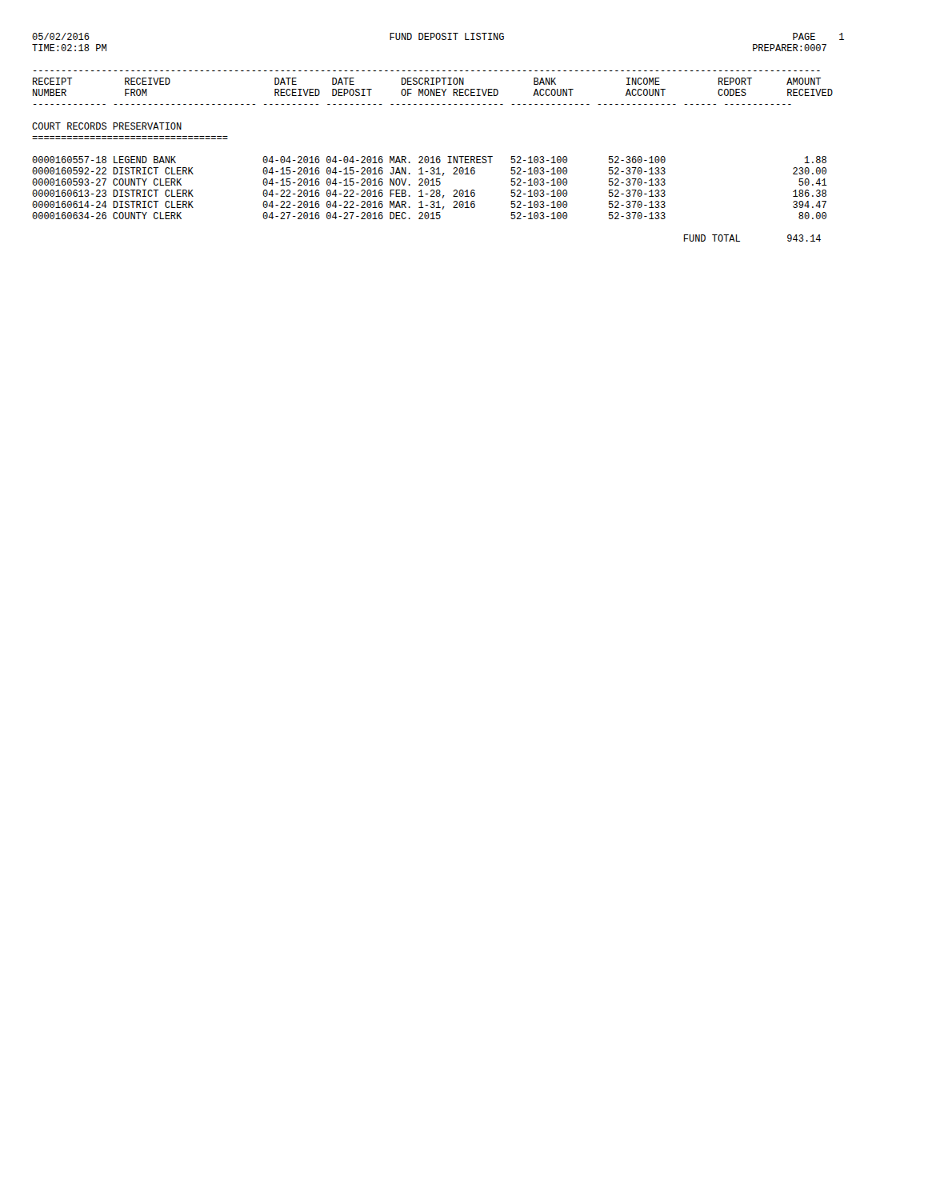05/02/2016                                                    FUND DEPOSIT LISTING                                                  PAGE    1
TIME:02:18 PM                                                                                                                PREPARER:0007

-----------------------------------------------------------------------------------------------------------------------------------------
RECEIPT         RECEIVED                  DATE      DATE        DESCRIPTION            BANK            INCOME          REPORT      AMOUNT
NUMBER          FROM                      RECEIVED  DEPOSIT     OF MONEY RECEIVED      ACCOUNT         ACCOUNT         CODES       RECEIVED
------------- ------------------------- ---------- ---------- -------------------- -------------- -------------- ------ ------------

COURT RECORDS PRESERVATION
==================================

0000160557-18 LEGEND BANK               04-04-2016 04-04-2016 MAR. 2016 INTEREST   52-103-100       52-360-100                        1.88
0000160592-22 DISTRICT CLERK            04-15-2016 04-15-2016 JAN. 1-31, 2016      52-103-100       52-370-133                      230.00
0000160593-27 COUNTY CLERK              04-15-2016 04-15-2016 NOV. 2015            52-103-100       52-370-133                       50.41
0000160613-23 DISTRICT CLERK            04-22-2016 04-22-2016 FEB. 1-28, 2016      52-103-100       52-370-133                      186.38
0000160614-24 DISTRICT CLERK            04-22-2016 04-22-2016 MAR. 1-31, 2016      52-103-100       52-370-133                      394.47
0000160634-26 COUNTY CLERK              04-27-2016 04-27-2016 DEC. 2015            52-103-100       52-370-133                       80.00

                                                                                                                 FUND TOTAL        943.14